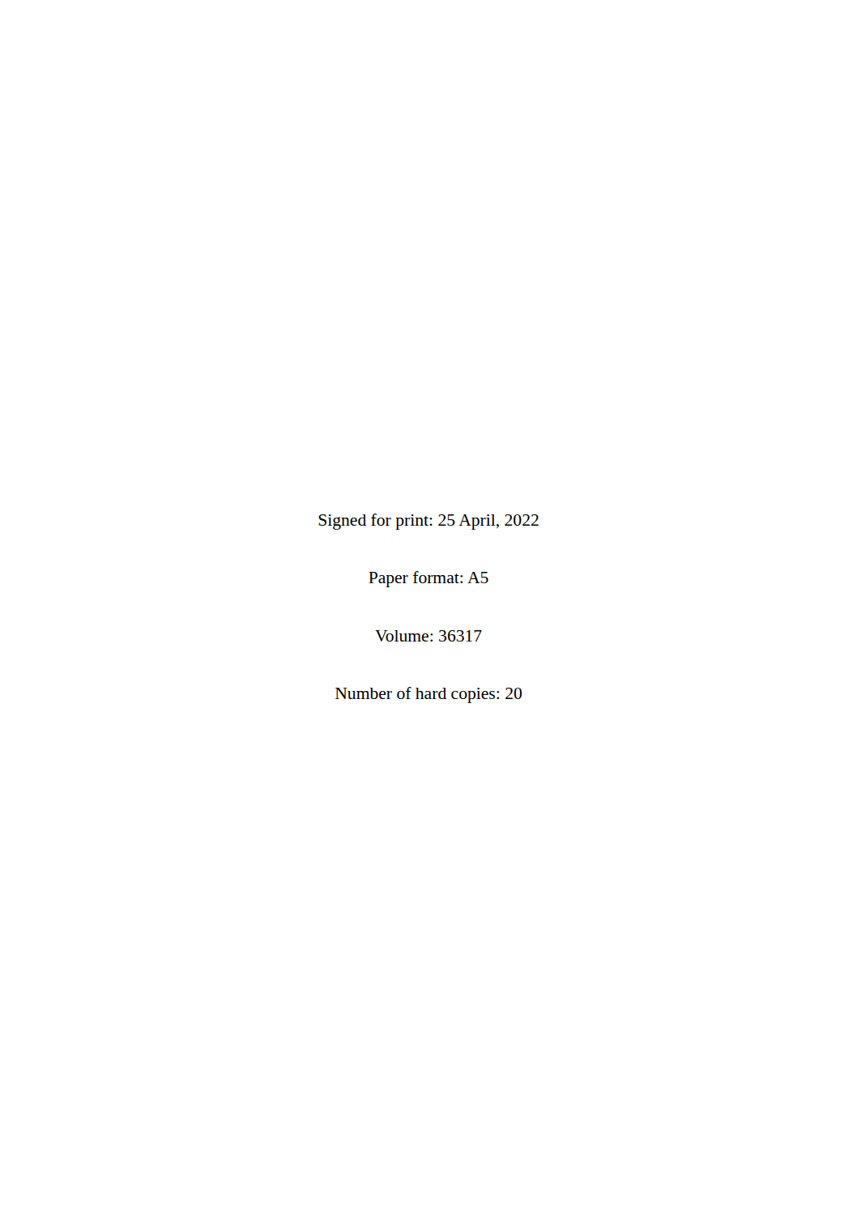Signed for print: 25 April, 2022
Paper format: A5
Volume: 36317
Number of hard copies: 20